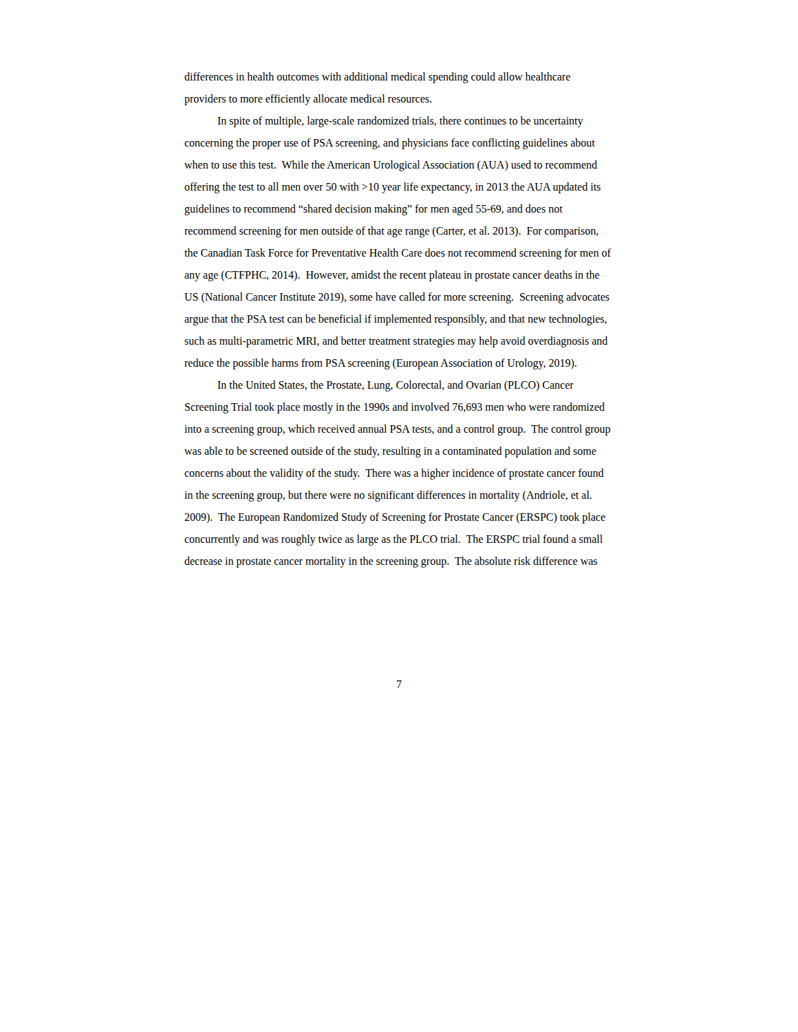differences in health outcomes with additional medical spending could allow healthcare providers to more efficiently allocate medical resources.
In spite of multiple, large-scale randomized trials, there continues to be uncertainty concerning the proper use of PSA screening, and physicians face conflicting guidelines about when to use this test. While the American Urological Association (AUA) used to recommend offering the test to all men over 50 with >10 year life expectancy, in 2013 the AUA updated its guidelines to recommend “shared decision making” for men aged 55-69, and does not recommend screening for men outside of that age range (Carter, et al. 2013). For comparison, the Canadian Task Force for Preventative Health Care does not recommend screening for men of any age (CTFPHC, 2014). However, amidst the recent plateau in prostate cancer deaths in the US (National Cancer Institute 2019), some have called for more screening. Screening advocates argue that the PSA test can be beneficial if implemented responsibly, and that new technologies, such as multi-parametric MRI, and better treatment strategies may help avoid overdiagnosis and reduce the possible harms from PSA screening (European Association of Urology, 2019).
In the United States, the Prostate, Lung, Colorectal, and Ovarian (PLCO) Cancer Screening Trial took place mostly in the 1990s and involved 76,693 men who were randomized into a screening group, which received annual PSA tests, and a control group. The control group was able to be screened outside of the study, resulting in a contaminated population and some concerns about the validity of the study. There was a higher incidence of prostate cancer found in the screening group, but there were no significant differences in mortality (Andriole, et al. 2009). The European Randomized Study of Screening for Prostate Cancer (ERSPC) took place concurrently and was roughly twice as large as the PLCO trial. The ERSPC trial found a small decrease in prostate cancer mortality in the screening group. The absolute risk difference was
7